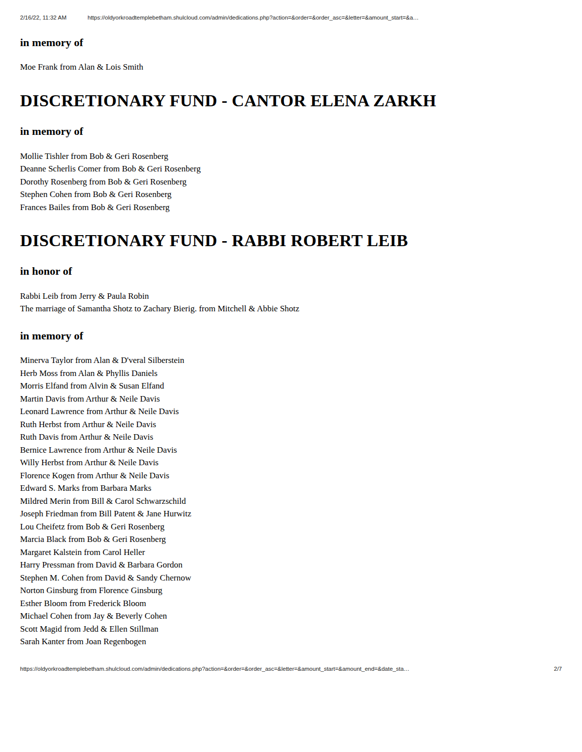2/16/22, 11:32 AM https://oldyorkroadtemplebetham.shulcloud.com/admin/dedications.php?action=&order=&order_asc=&letter=&amount_start=&a…
in memory of
Moe Frank from Alan & Lois Smith
DISCRETIONARY FUND - CANTOR ELENA ZARKH
in memory of
Mollie Tishler from Bob & Geri Rosenberg
Deanne Scherlis Comer from Bob & Geri Rosenberg
Dorothy Rosenberg from Bob & Geri Rosenberg
Stephen Cohen from Bob & Geri Rosenberg
Frances Bailes from Bob & Geri Rosenberg
DISCRETIONARY FUND - RABBI ROBERT LEIB
in honor of
Rabbi Leib from Jerry & Paula Robin
The marriage of Samantha Shotz to Zachary Bierig. from Mitchell & Abbie Shotz
in memory of
Minerva Taylor from Alan & D'veral Silberstein
Herb Moss from Alan & Phyllis Daniels
Morris Elfand from Alvin & Susan Elfand
Martin Davis from Arthur & Neile Davis
Leonard Lawrence from Arthur & Neile Davis
Ruth Herbst from Arthur & Neile Davis
Ruth Davis from Arthur & Neile Davis
Bernice Lawrence from Arthur & Neile Davis
Willy Herbst from Arthur & Neile Davis
Florence Kogen from Arthur & Neile Davis
Edward S. Marks from Barbara Marks
Mildred Merin from Bill & Carol Schwarzschild
Joseph Friedman from Bill Patent & Jane Hurwitz
Lou Cheifetz from Bob & Geri Rosenberg
Marcia Black from Bob & Geri Rosenberg
Margaret Kalstein from Carol Heller
Harry Pressman from David & Barbara Gordon
Stephen M. Cohen from David & Sandy Chernow
Norton Ginsburg from Florence Ginsburg
Esther Bloom from Frederick Bloom
Michael Cohen from Jay & Beverly Cohen
Scott Magid from Jedd & Ellen Stillman
Sarah Kanter from Joan Regenbogen
https://oldyorkroadtemplebetham.shulcloud.com/admin/dedications.php?action=&order=&order_asc=&letter=&amount_start=&amount_end=&date_sta… 2/7